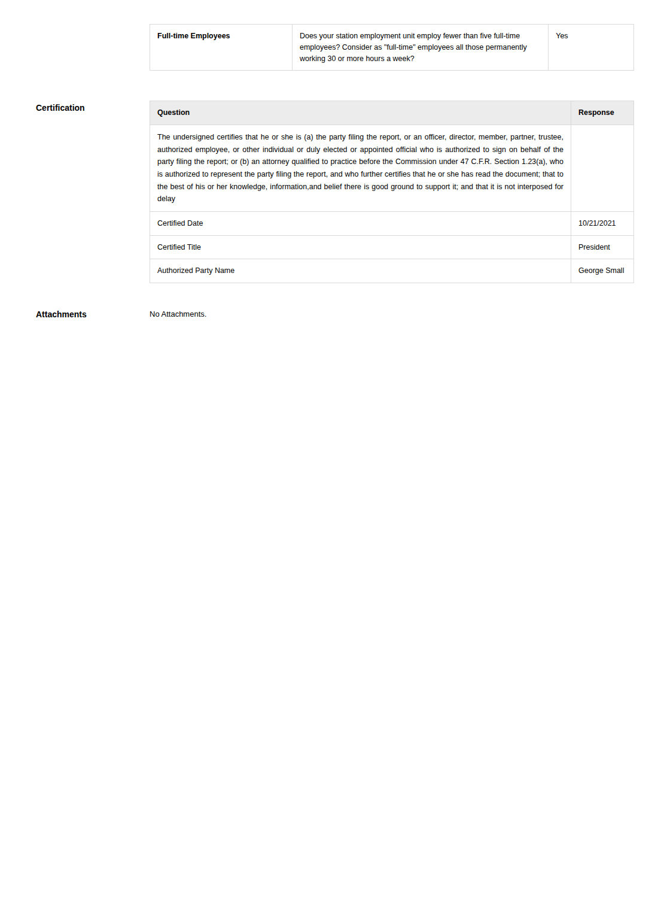| Full-time Employees | Does your station employment unit employ fewer than five full-time employees? Consider as "full-time" employees all those permanently working 30 or more hours a week? | Yes |
Certification
| Question | Response |
| --- | --- |
| The undersigned certifies that he or she is (a) the party filing the report, or an officer, director, member, partner, trustee, authorized employee, or other individual or duly elected or appointed official who is authorized to sign on behalf of the party filing the report; or (b) an attorney qualified to practice before the Commission under 47 C.F.R. Section 1.23(a), who is authorized to represent the party filing the report, and who further certifies that he or she has read the document; that to the best of his or her knowledge, information,and belief there is good ground to support it; and that it is not interposed for delay | |
| Certified Date | 10/21/2021 |
| Certified Title | President |
| Authorized Party Name | George Small |
Attachments
No Attachments.